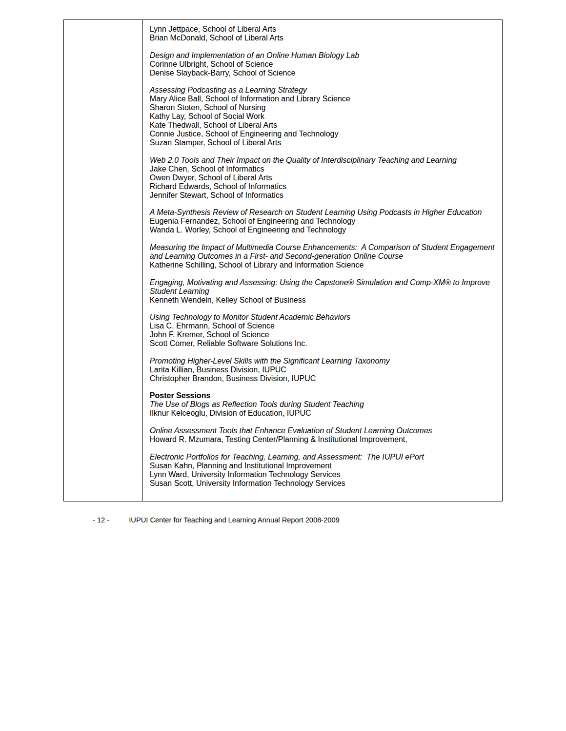| | Lynn Jettpace, School of Liberal Arts Brian McDonald, School of Liberal Arts Design and Implementation of an Online Human Biology Lab Corinne Ulbright, School of Science Denise Slayback-Barry, School of Science Assessing Podcasting as a Learning Strategy Mary Alice Ball, School of Information and Library Science Sharon Stoten, School of Nursing Kathy Lay, School of Social Work Kate Thedwall, School of Liberal Arts Connie Justice, School of Engineering and Technology Suzan Stamper, School of Liberal Arts Web 2.0 Tools and Their Impact on the Quality of Interdisciplinary Teaching and Learning Jake Chen, School of Informatics Owen Dwyer, School of Liberal Arts Richard Edwards, School of Informatics Jennifer Stewart, School of Informatics A Meta-Synthesis Review of Research on Student Learning Using Podcasts in Higher Education Eugenia Fernandez, School of Engineering and Technology Wanda L. Worley, School of Engineering and Technology Measuring the Impact of Multimedia Course Enhancements: A Comparison of Student Engagement and Learning Outcomes in a First- and Second-generation Online Course Katherine Schilling, School of Library and Information Science Engaging, Motivating and Assessing: Using the Capstone® Simulation and Comp-XM® to Improve Student Learning Kenneth Wendeln, Kelley School of Business Using Technology to Monitor Student Academic Behaviors Lisa C. Ehrmann, School of Science John F. Kremer, School of Science Scott Comer, Reliable Software Solutions Inc. Promoting Higher-Level Skills with the Significant Learning Taxonomy Larita Killian, Business Division, IUPUC Christopher Brandon, Business Division, IUPUC Poster Sessions The Use of Blogs as Reflection Tools during Student Teaching Ilknur Kelceoglu, Division of Education, IUPUC Online Assessment Tools that Enhance Evaluation of Student Learning Outcomes Howard R. Mzumara, Testing Center/Planning & Institutional Improvement, Electronic Portfolios for Teaching, Learning, and Assessment: The IUPUI ePort Susan Kahn, Planning and Institutional Improvement Lynn Ward, University Information Technology Services Susan Scott, University Information Technology Services |
- 12 - IUPUI Center for Teaching and Learning Annual Report 2008-2009